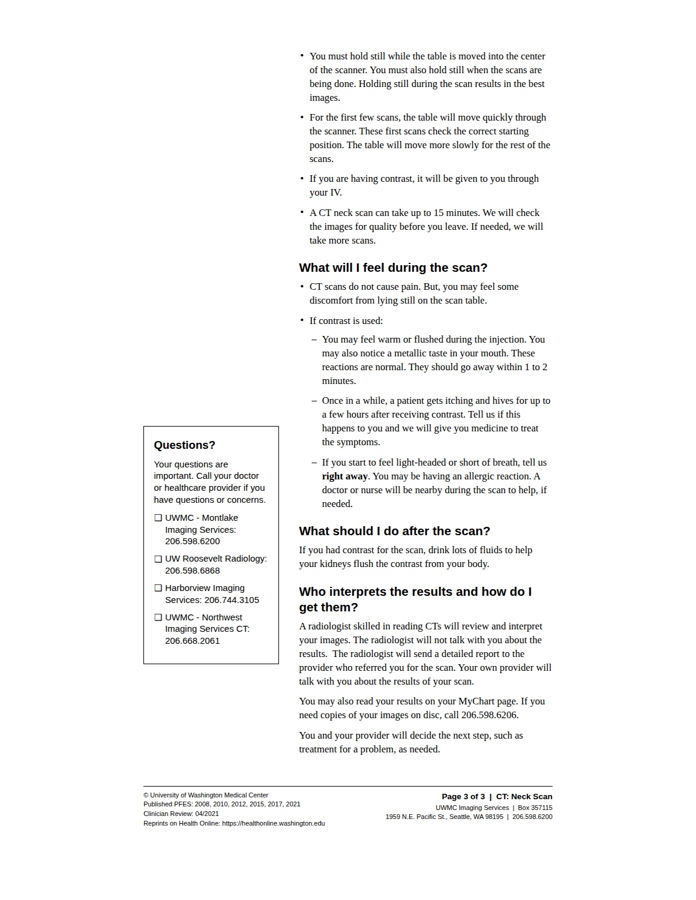Questions?
Your questions are important. Call your doctor or healthcare provider if you have questions or concerns.
UWMC - Montlake Imaging Services: 206.598.6200
UW Roosevelt Radiology: 206.598.6868
Harborview Imaging Services: 206.744.3105
UWMC - Northwest Imaging Services CT: 206.668.2061
You must hold still while the table is moved into the center of the scanner. You must also hold still when the scans are being done. Holding still during the scan results in the best images.
For the first few scans, the table will move quickly through the scanner. These first scans check the correct starting position. The table will move more slowly for the rest of the scans.
If you are having contrast, it will be given to you through your IV.
A CT neck scan can take up to 15 minutes. We will check the images for quality before you leave. If needed, we will take more scans.
What will I feel during the scan?
CT scans do not cause pain. But, you may feel some discomfort from lying still on the scan table.
If contrast is used:
You may feel warm or flushed during the injection. You may also notice a metallic taste in your mouth. These reactions are normal. They should go away within 1 to 2 minutes.
Once in a while, a patient gets itching and hives for up to a few hours after receiving contrast. Tell us if this happens to you and we will give you medicine to treat the symptoms.
If you start to feel light-headed or short of breath, tell us right away. You may be having an allergic reaction. A doctor or nurse will be nearby during the scan to help, if needed.
What should I do after the scan?
If you had contrast for the scan, drink lots of fluids to help your kidneys flush the contrast from your body.
Who interprets the results and how do I get them?
A radiologist skilled in reading CTs will review and interpret your images. The radiologist will not talk with you about the results. The radiologist will send a detailed report to the provider who referred you for the scan. Your own provider will talk with you about the results of your scan.
You may also read your results on your MyChart page. If you need copies of your images on disc, call 206.598.6206.
You and your provider will decide the next step, such as treatment for a problem, as needed.
© University of Washington Medical Center
Published PFES: 2008, 2010, 2012, 2015, 2017, 2021
Clinician Review: 04/2021
Reprints on Health Online: https://healthonline.washington.edu
Page 3 of 3 | CT: Neck Scan UWMC Imaging Services | Box 357115
1959 N.E. Pacific St., Seattle, WA 98195 | 206.598.6200